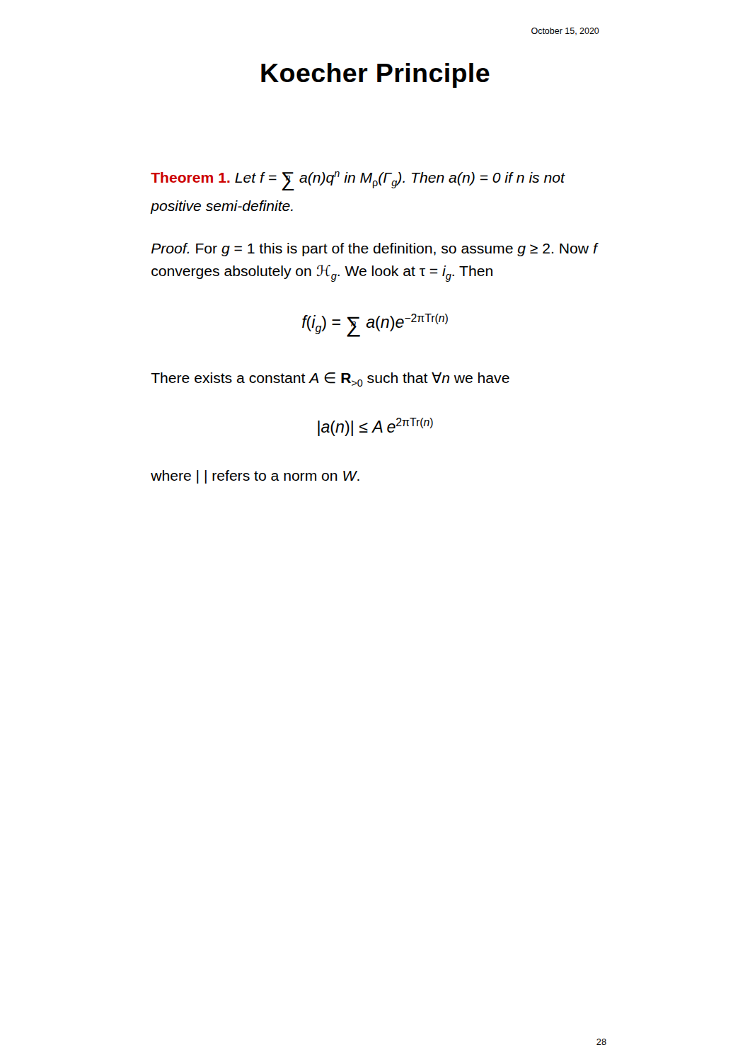October 15, 2020
Koecher Principle
Theorem 1. Let f = ∑n a(n)qn in Mρ(Γg). Then a(n) = 0 if n is not positive semi-definite.
Proof. For g = 1 this is part of the definition, so assume g ≥ 2. Now f converges absolutely on ℋg. We look at τ = ig. Then
f(ig) = ∑n a(n)e−2πTr(n)
There exists a constant A ∈ R>0 such that ∀n we have
|a(n)| ≤ A e2πTr(n)
where | | refers to a norm on W.
28